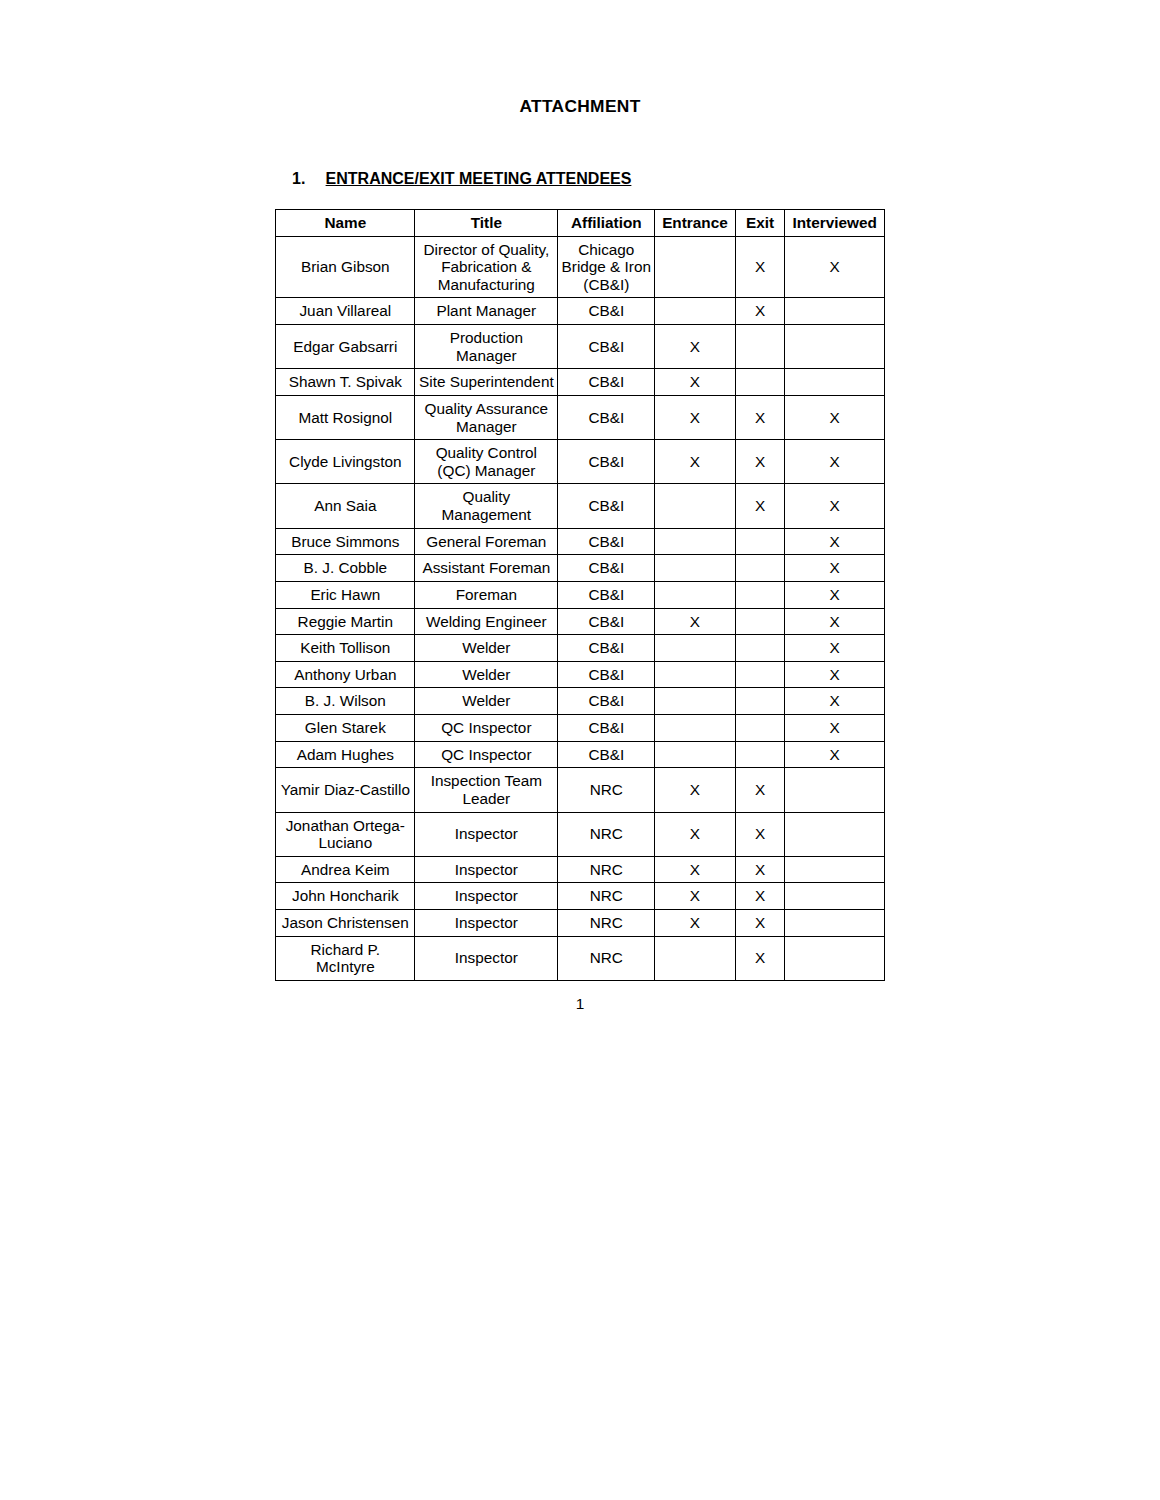ATTACHMENT
1. ENTRANCE/EXIT MEETING ATTENDEES
| Name | Title | Affiliation | Entrance | Exit | Interviewed |
| --- | --- | --- | --- | --- | --- |
| Brian Gibson | Director of Quality, Fabrication & Manufacturing | Chicago Bridge & Iron (CB&I) | | X | X |
| Juan Villareal | Plant Manager | CB&I | | X | |
| Edgar Gabsarri | Production Manager | CB&I | X | | |
| Shawn T. Spivak | Site Superintendent | CB&I | X | | |
| Matt Rosignol | Quality Assurance Manager | CB&I | X | X | X |
| Clyde Livingston | Quality Control (QC) Manager | CB&I | X | X | X |
| Ann Saia | Quality Management | CB&I | | X | X |
| Bruce Simmons | General Foreman | CB&I | | | X |
| B. J. Cobble | Assistant Foreman | CB&I | | | X |
| Eric Hawn | Foreman | CB&I | | | X |
| Reggie Martin | Welding Engineer | CB&I | X | | X |
| Keith Tollison | Welder | CB&I | | | X |
| Anthony Urban | Welder | CB&I | | | X |
| B. J. Wilson | Welder | CB&I | | | X |
| Glen Starek | QC Inspector | CB&I | | | X |
| Adam Hughes | QC Inspector | CB&I | | | X |
| Yamir Diaz-Castillo | Inspection Team Leader | NRC | X | X | |
| Jonathan Ortega-Luciano | Inspector | NRC | X | X | |
| Andrea Keim | Inspector | NRC | X | X | |
| John Honcharik | Inspector | NRC | X | X | |
| Jason Christensen | Inspector | NRC | X | X | |
| Richard P. McIntyre | Inspector | NRC | | X | |
1